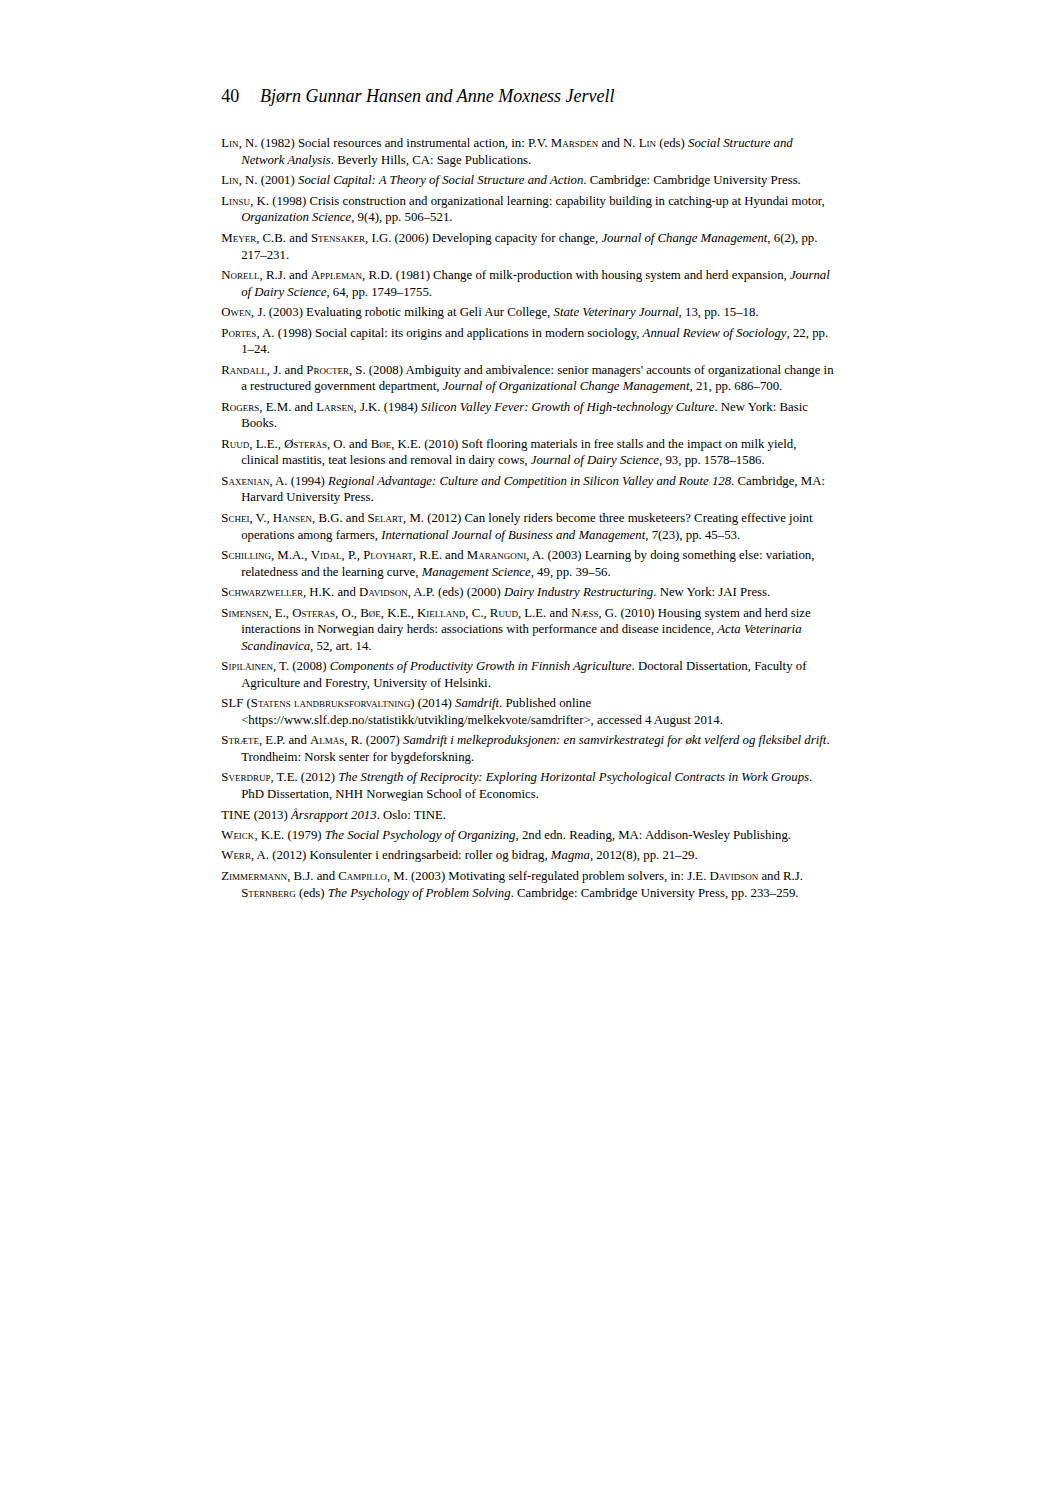40 Bjørn Gunnar Hansen and Anne Moxness Jervell
Lin, N. (1982) Social resources and instrumental action, in: P.V. Marsden and N. Lin (eds) Social Structure and Network Analysis. Beverly Hills, CA: Sage Publications.
Lin, N. (2001) Social Capital: A Theory of Social Structure and Action. Cambridge: Cambridge University Press.
Linsu, K. (1998) Crisis construction and organizational learning: capability building in catching-up at Hyundai motor, Organization Science, 9(4), pp. 506–521.
Meyer, C.B. and Stensaker, I.G. (2006) Developing capacity for change, Journal of Change Management, 6(2), pp. 217–231.
Norell, R.J. and Appleman, R.D. (1981) Change of milk-production with housing system and herd expansion, Journal of Dairy Science, 64, pp. 1749–1755.
Owen, J. (2003) Evaluating robotic milking at Geli Aur College, State Veterinary Journal, 13, pp. 15–18.
Portes, A. (1998) Social capital: its origins and applications in modern sociology, Annual Review of Sociology, 22, pp. 1–24.
Randall, J. and Procter, S. (2008) Ambiguity and ambivalence: senior managers' accounts of organizational change in a restructured government department, Journal of Organizational Change Management, 21, pp. 686–700.
Rogers, E.M. and Larsen, J.K. (1984) Silicon Valley Fever: Growth of High-technology Culture. New York: Basic Books.
Ruud, L.E., Østerås, O. and Bøe, K.E. (2010) Soft flooring materials in free stalls and the impact on milk yield, clinical mastitis, teat lesions and removal in dairy cows, Journal of Dairy Science, 93, pp. 1578–1586.
Saxenian, A. (1994) Regional Advantage: Culture and Competition in Silicon Valley and Route 128. Cambridge, MA: Harvard University Press.
Schei, V., Hansen, B.G. and Selart, M. (2012) Can lonely riders become three musketeers? Creating effective joint operations among farmers, International Journal of Business and Management, 7(23), pp. 45–53.
Schilling, M.A., Vidal, P., Ployhart, R.E. and Marangoni, A. (2003) Learning by doing something else: variation, relatedness and the learning curve, Management Science, 49, pp. 39–56.
Schwarzweller, H.K. and Davidson, A.P. (eds) (2000) Dairy Industry Restructuring. New York: JAI Press.
Simensen, E., Osteras, O., Bøe, K.E., Kielland, C., Ruud, L.E. and Næss, G. (2010) Housing system and herd size interactions in Norwegian dairy herds: associations with performance and disease incidence, Acta Veterinaria Scandinavica, 52, art. 14.
Sipiläinen, T. (2008) Components of Productivity Growth in Finnish Agriculture. Doctoral Dissertation, Faculty of Agriculture and Forestry, University of Helsinki.
SLF (Statens landbruksforvaltning) (2014) Samdrift. Published online <https://www.slf.dep.no/statistikk/utvikling/melkekvote/samdrifter>, accessed 4 August 2014.
Stræte, E.P. and Almås, R. (2007) Samdrift i melkeproduksjonen: en samvirkestrategi for økt velferd og fleksibel drift. Trondheim: Norsk senter for bygdeforskning.
Sverdrup, T.E. (2012) The Strength of Reciprocity: Exploring Horizontal Psychological Contracts in Work Groups. PhD Dissertation, NHH Norwegian School of Economics.
TINE (2013) Årsrapport 2013. Oslo: TINE.
Weick, K.E. (1979) The Social Psychology of Organizing, 2nd edn. Reading, MA: Addison-Wesley Publishing.
Werr, A. (2012) Konsulenter i endringsarbeid: roller og bidrag, Magma, 2012(8), pp. 21–29.
Zimmermann, B.J. and Campillo, M. (2003) Motivating self-regulated problem solvers, in: J.E. Davidson and R.J. Sternberg (eds) The Psychology of Problem Solving. Cambridge: Cambridge University Press, pp. 233–259.